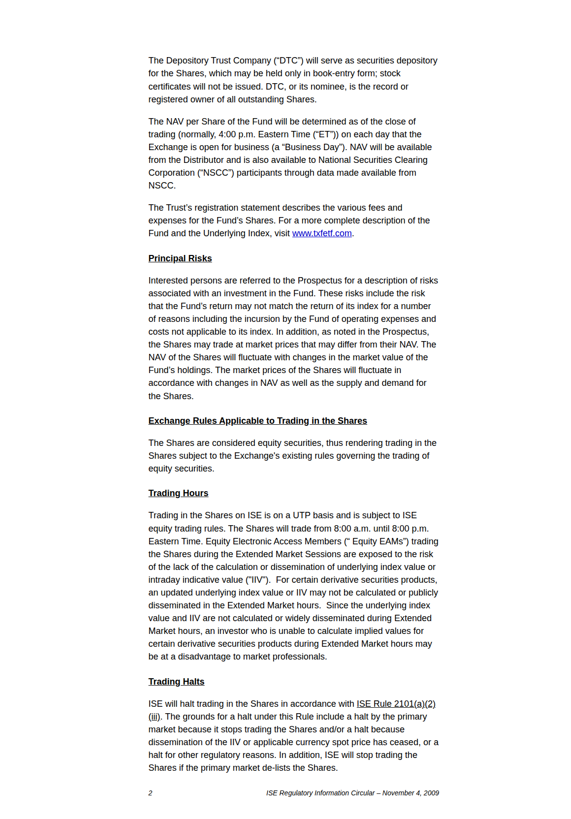The Depository Trust Company (“DTC”) will serve as securities depository for the Shares, which may be held only in book-entry form; stock certificates will not be issued. DTC, or its nominee, is the record or registered owner of all outstanding Shares.
The NAV per Share of the Fund will be determined as of the close of trading (normally, 4:00 p.m. Eastern Time (“ET”)) on each day that the Exchange is open for business (a “Business Day”). NAV will be available from the Distributor and is also available to National Securities Clearing Corporation (“NSCC”) participants through data made available from NSCC.
The Trust’s registration statement describes the various fees and expenses for the Fund’s Shares. For a more complete description of the Fund and the Underlying Index, visit www.txfetf.com.
Principal Risks
Interested persons are referred to the Prospectus for a description of risks associated with an investment in the Fund. These risks include the risk that the Fund’s return may not match the return of its index for a number of reasons including the incursion by the Fund of operating expenses and costs not applicable to its index. In addition, as noted in the Prospectus, the Shares may trade at market prices that may differ from their NAV. The NAV of the Shares will fluctuate with changes in the market value of the Fund’s holdings. The market prices of the Shares will fluctuate in accordance with changes in NAV as well as the supply and demand for the Shares.
Exchange Rules Applicable to Trading in the Shares
The Shares are considered equity securities, thus rendering trading in the Shares subject to the Exchange's existing rules governing the trading of equity securities.
Trading Hours
Trading in the Shares on ISE is on a UTP basis and is subject to ISE equity trading rules. The Shares will trade from 8:00 a.m. until 8:00 p.m. Eastern Time. Equity Electronic Access Members (“ Equity EAMs”) trading the Shares during the Extended Market Sessions are exposed to the risk of the lack of the calculation or dissemination of underlying index value or intraday indicative value ("IIV"). For certain derivative securities products, an updated underlying index value or IIV may not be calculated or publicly disseminated in the Extended Market hours. Since the underlying index value and IIV are not calculated or widely disseminated during Extended Market hours, an investor who is unable to calculate implied values for certain derivative securities products during Extended Market hours may be at a disadvantage to market professionals.
Trading Halts
ISE will halt trading in the Shares in accordance with ISE Rule 2101(a)(2)(iii). The grounds for a halt under this Rule include a halt by the primary market because it stops trading the Shares and/or a halt because dissemination of the IIV or applicable currency spot price has ceased, or a halt for other regulatory reasons. In addition, ISE will stop trading the Shares if the primary market de-lists the Shares.
2
ISE Regulatory Information Circular – November 4, 2009